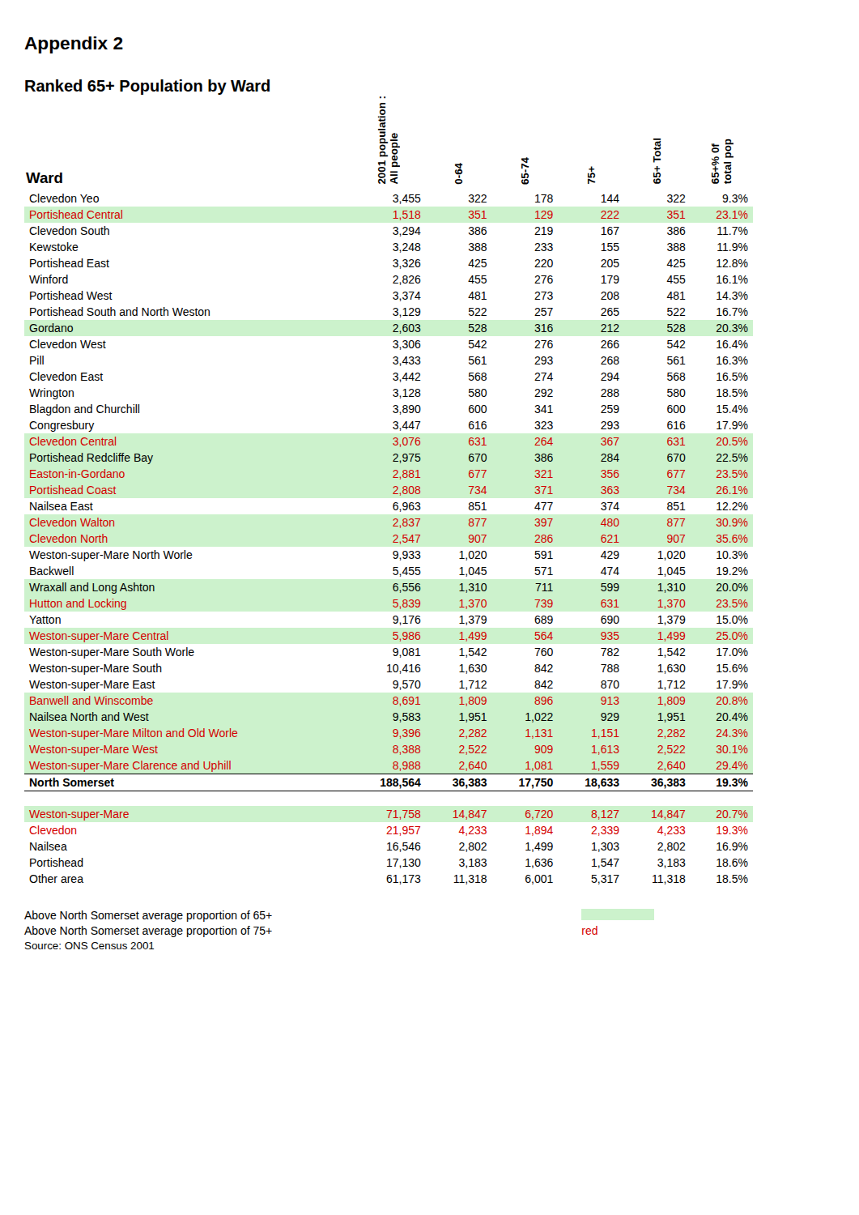Appendix 2
Ranked 65+ Population by Ward
| Ward | 2001 population : All people | 0-64 | 65-74 | 75+ | 65+ Total | 65+% 0f total pop |
| --- | --- | --- | --- | --- | --- | --- |
| Clevedon Yeo | 3,455 | 322 | 178 | 144 | 322 | 9.3% |
| Portishead Central | 1,518 | 351 | 129 | 222 | 351 | 23.1% |
| Clevedon South | 3,294 | 386 | 219 | 167 | 386 | 11.7% |
| Kewstoke | 3,248 | 388 | 233 | 155 | 388 | 11.9% |
| Portishead East | 3,326 | 425 | 220 | 205 | 425 | 12.8% |
| Winford | 2,826 | 455 | 276 | 179 | 455 | 16.1% |
| Portishead West | 3,374 | 481 | 273 | 208 | 481 | 14.3% |
| Portishead South and North Weston | 3,129 | 522 | 257 | 265 | 522 | 16.7% |
| Gordano | 2,603 | 528 | 316 | 212 | 528 | 20.3% |
| Clevedon West | 3,306 | 542 | 276 | 266 | 542 | 16.4% |
| Pill | 3,433 | 561 | 293 | 268 | 561 | 16.3% |
| Clevedon East | 3,442 | 568 | 274 | 294 | 568 | 16.5% |
| Wrington | 3,128 | 580 | 292 | 288 | 580 | 18.5% |
| Blagdon and Churchill | 3,890 | 600 | 341 | 259 | 600 | 15.4% |
| Congresbury | 3,447 | 616 | 323 | 293 | 616 | 17.9% |
| Clevedon Central | 3,076 | 631 | 264 | 367 | 631 | 20.5% |
| Portishead Redcliffe Bay | 2,975 | 670 | 386 | 284 | 670 | 22.5% |
| Easton-in-Gordano | 2,881 | 677 | 321 | 356 | 677 | 23.5% |
| Portishead Coast | 2,808 | 734 | 371 | 363 | 734 | 26.1% |
| Nailsea East | 6,963 | 851 | 477 | 374 | 851 | 12.2% |
| Clevedon Walton | 2,837 | 877 | 397 | 480 | 877 | 30.9% |
| Clevedon North | 2,547 | 907 | 286 | 621 | 907 | 35.6% |
| Weston-super-Mare North Worle | 9,933 | 1,020 | 591 | 429 | 1,020 | 10.3% |
| Backwell | 5,455 | 1,045 | 571 | 474 | 1,045 | 19.2% |
| Wraxall and Long Ashton | 6,556 | 1,310 | 711 | 599 | 1,310 | 20.0% |
| Hutton and Locking | 5,839 | 1,370 | 739 | 631 | 1,370 | 23.5% |
| Yatton | 9,176 | 1,379 | 689 | 690 | 1,379 | 15.0% |
| Weston-super-Mare Central | 5,986 | 1,499 | 564 | 935 | 1,499 | 25.0% |
| Weston-super-Mare South Worle | 9,081 | 1,542 | 760 | 782 | 1,542 | 17.0% |
| Weston-super-Mare South | 10,416 | 1,630 | 842 | 788 | 1,630 | 15.6% |
| Weston-super-Mare East | 9,570 | 1,712 | 842 | 870 | 1,712 | 17.9% |
| Banwell and Winscombe | 8,691 | 1,809 | 896 | 913 | 1,809 | 20.8% |
| Nailsea North and West | 9,583 | 1,951 | 1,022 | 929 | 1,951 | 20.4% |
| Weston-super-Mare Milton and Old Worle | 9,396 | 2,282 | 1,131 | 1,151 | 2,282 | 24.3% |
| Weston-super-Mare West | 8,388 | 2,522 | 909 | 1,613 | 2,522 | 30.1% |
| Weston-super-Mare Clarence and Uphill | 8,988 | 2,640 | 1,081 | 1,559 | 2,640 | 29.4% |
| North Somerset | 188,564 | 36,383 | 17,750 | 18,633 | 36,383 | 19.3% |
| Weston-super-Mare | 71,758 | 14,847 | 6,720 | 8,127 | 14,847 | 20.7% |
| Clevedon | 21,957 | 4,233 | 1,894 | 2,339 | 4,233 | 19.3% |
| Nailsea | 16,546 | 2,802 | 1,499 | 1,303 | 2,802 | 16.9% |
| Portishead | 17,130 | 3,183 | 1,636 | 1,547 | 3,183 | 18.6% |
| Other area | 61,173 | 11,318 | 6,001 | 5,317 | 11,318 | 18.5% |
| Above North Somerset average proportion of 65+ | |
| Above North Somerset average proportion of 75+ | red |
Source: ONS Census 2001